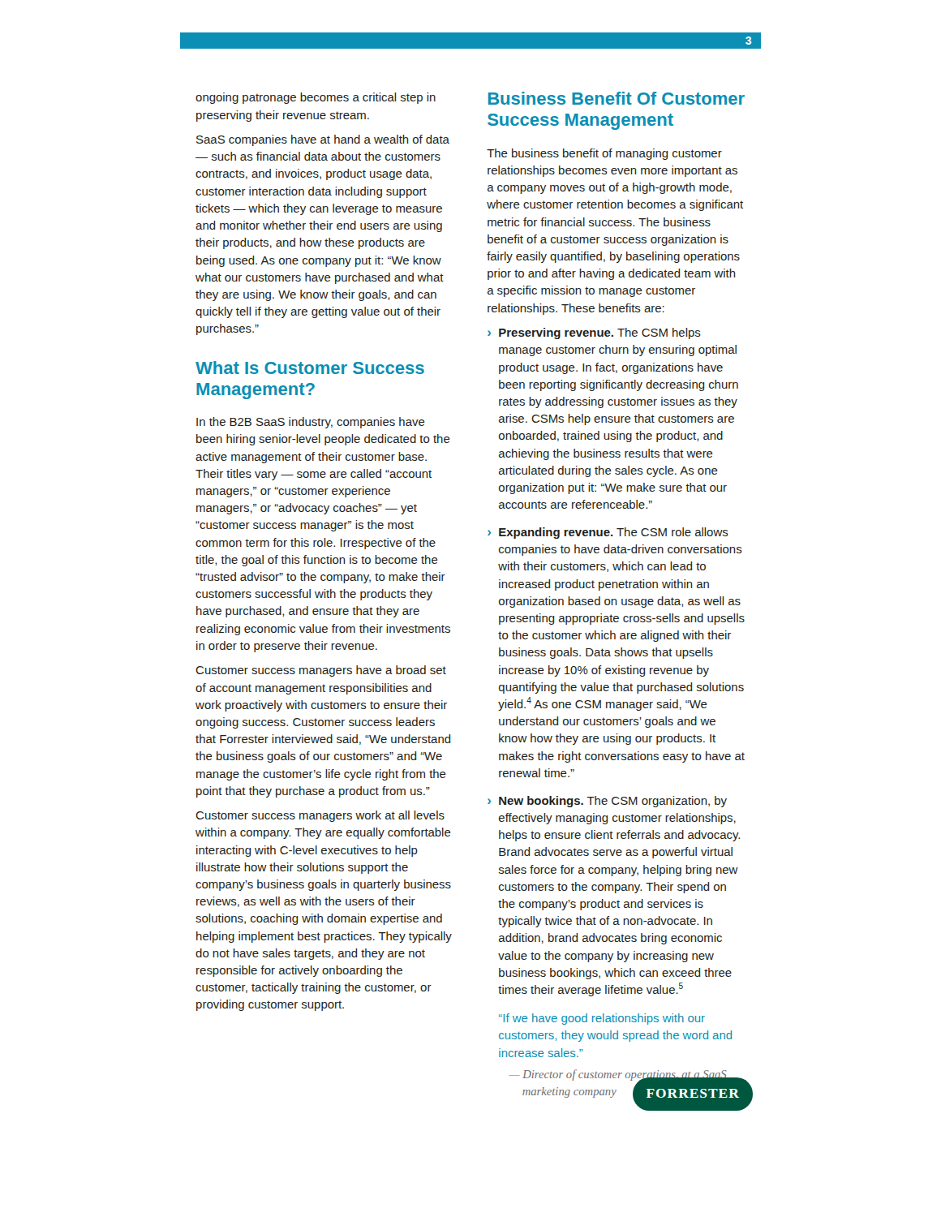3
ongoing patronage becomes a critical step in preserving their revenue stream.
SaaS companies have at hand a wealth of data — such as financial data about the customers contracts, and invoices, product usage data, customer interaction data including support tickets — which they can leverage to measure and monitor whether their end users are using their products, and how these products are being used. As one company put it: “We know what our customers have purchased and what they are using. We know their goals, and can quickly tell if they are getting value out of their purchases.”
What Is Customer Success Management?
In the B2B SaaS industry, companies have been hiring senior-level people dedicated to the active management of their customer base. Their titles vary — some are called “account managers,” or “customer experience managers,” or “advocacy coaches” — yet “customer success manager” is the most common term for this role. Irrespective of the title, the goal of this function is to become the “trusted advisor” to the company, to make their customers successful with the products they have purchased, and ensure that they are realizing economic value from their investments in order to preserve their revenue.
Customer success managers have a broad set of account management responsibilities and work proactively with customers to ensure their ongoing success. Customer success leaders that Forrester interviewed said, “We understand the business goals of our customers” and “We manage the customer’s life cycle right from the point that they purchase a product from us.”
Customer success managers work at all levels within a company. They are equally comfortable interacting with C-level executives to help illustrate how their solutions support the company’s business goals in quarterly business reviews, as well as with the users of their solutions, coaching with domain expertise and helping implement best practices. They typically do not have sales targets, and they are not responsible for actively onboarding the customer, tactically training the customer, or providing customer support.
Business Benefit Of Customer Success Management
The business benefit of managing customer relationships becomes even more important as a company moves out of a high-growth mode, where customer retention becomes a significant metric for financial success. The business benefit of a customer success organization is fairly easily quantified, by baselining operations prior to and after having a dedicated team with a specific mission to manage customer relationships. These benefits are:
Preserving revenue. The CSM helps manage customer churn by ensuring optimal product usage. In fact, organizations have been reporting significantly decreasing churn rates by addressing customer issues as they arise. CSMs help ensure that customers are onboarded, trained using the product, and achieving the business results that were articulated during the sales cycle. As one organization put it: “We make sure that our accounts are referenceable.”
Expanding revenue. The CSM role allows companies to have data-driven conversations with their customers, which can lead to increased product penetration within an organization based on usage data, as well as presenting appropriate cross-sells and upsells to the customer which are aligned with their business goals. Data shows that upsells increase by 10% of existing revenue by quantifying the value that purchased solutions yield.4 As one CSM manager said, “We understand our customers’ goals and we know how they are using our products. It makes the right conversations easy to have at renewal time.”
New bookings. The CSM organization, by effectively managing customer relationships, helps to ensure client referrals and advocacy. Brand advocates serve as a powerful virtual sales force for a company, helping bring new customers to the company. Their spend on the company’s product and services is typically twice that of a non-advocate. In addition, brand advocates bring economic value to the company by increasing new business bookings, which can exceed three times their average lifetime value.5
“If we have good relationships with our customers, they would spread the word and increase sales.” — Director of customer operations, at a SaaS marketing company
FORRESTER